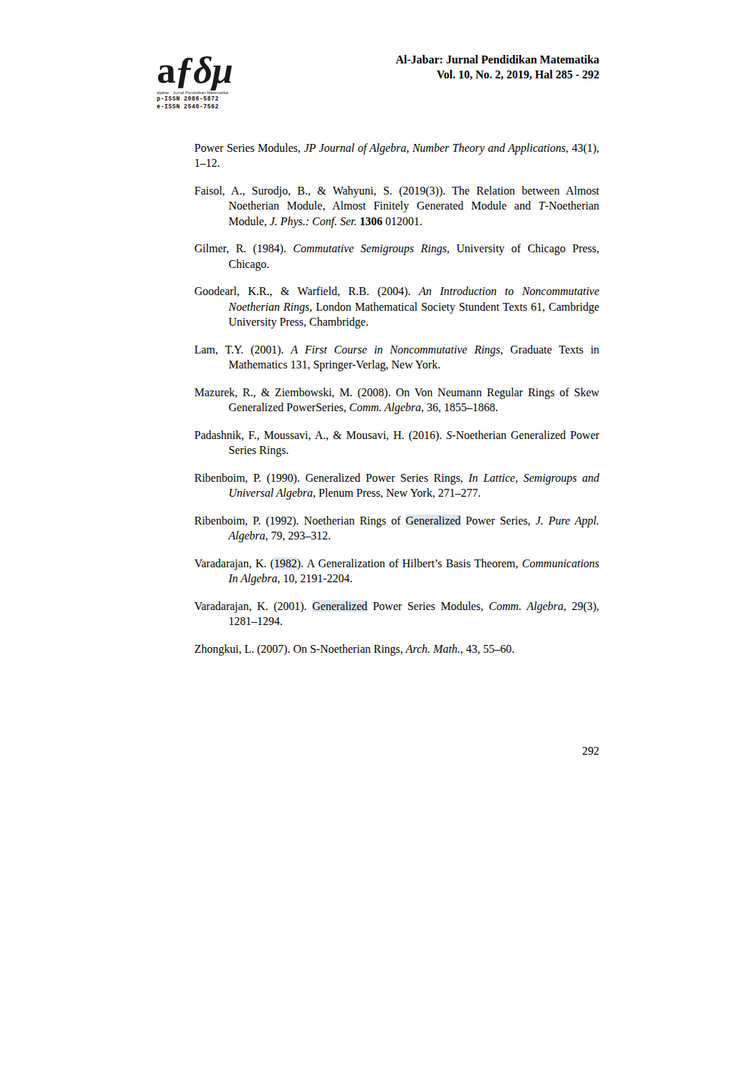aƒδμ aljabar : Jurnal Pendidikan Matematika p-ISSN 2086-5872
e-ISSN 2540-7562
Al-Jabar: Jurnal Pendidikan Matematika Vol. 10, No. 2, 2019, Hal 285 - 292
Power Series Modules, JP Journal of Algebra, Number Theory and Applications, 43(1), 1–12.
Faisol, A., Surodjo, B., & Wahyuni, S. (2019(3)). The Relation between Almost Noetherian Module, Almost Finitely Generated Module and T-Noetherian Module, J. Phys.: Conf. Ser. 1306 012001.
Gilmer, R. (1984). Commutative Semigroups Rings, University of Chicago Press, Chicago.
Goodearl, K.R., & Warfield, R.B. (2004). An Introduction to Noncommutative Noetherian Rings, London Mathematical Society Stundent Texts 61, Cambridge University Press, Chambridge.
Lam, T.Y. (2001). A First Course in Noncommutative Rings, Graduate Texts in Mathematics 131, Springer-Verlag, New York.
Mazurek, R., & Ziembowski, M. (2008). On Von Neumann Regular Rings of Skew Generalized PowerSeries, Comm. Algebra, 36, 1855–1868.
Padashnik, F., Moussavi, A., & Mousavi, H. (2016). S-Noetherian Generalized Power Series Rings.
Ribenboim, P. (1990). Generalized Power Series Rings, In Lattice, Semigroups and Universal Algebra, Plenum Press, New York, 271–277.
Ribenboim, P. (1992). Noetherian Rings of Generalized Power Series, J. Pure Appl. Algebra, 79, 293–312.
Varadarajan, K. (1982). A Generalization of Hilbert’s Basis Theorem, Communications In Algebra, 10, 2191-2204.
Varadarajan, K. (2001). Generalized Power Series Modules, Comm. Algebra, 29(3), 1281–1294.
Zhongkui, L. (2007). On S-Noetherian Rings, Arch. Math., 43, 55–60.
292